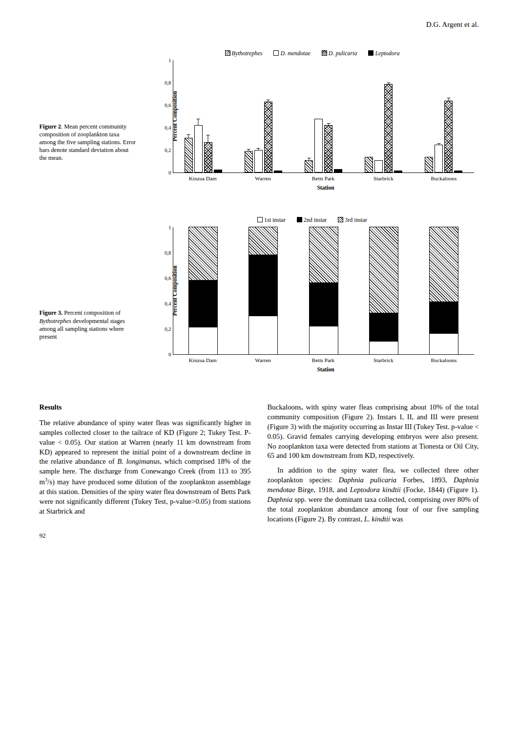D.G. Argent et al.
Figure 2. Mean percent community composition of zooplankton taxa among the five sampling stations. Error bars denote standard deviation about the mean.
Bythotrephes D. mendotae D. pulicaria Leptodora
Percent Composition
1 0,8 0,6 0,4 0,2 0
Kinzua Dam
Warren
Betts Park
Starbrick
Buckaloons
Station
Figure 3. Percent composition of Bythotrephes developmental stages among all sampling stations where present
1st instar 2nd instar 3rd instar
Percent Composition
1 0,8 0,6 0,4 0,2 0
Kinzua Dam
Warren
Betts Park
Starbrick
Buckaloons
Station
Results
The relative abundance of spiny water fleas was significantly higher in samples collected closer to the tailrace of KD (Figure 2; Tukey Test. P-value < 0.05). Our station at Warren (nearly 11 km downstream from KD) appeared to represent the initial point of a downstream decline in the relative abundance of B. longimanus, which comprised 18% of the sample here. The discharge from Conewango Creek (from 113 to 395 m3/s) may have produced some dilution of the zooplankton assemblage at this station. Densities of the spiny water flea downstream of Betts Park were not significantly different (Tukey Test, p-value>0.05) from stations at Starbrick and
92
Buckaloons, with spiny water fleas comprising about 10% of the total community composition (Figure 2). Instars I, II, and III were present (Figure 3) with the majority occurring as Instar III (Tukey Test. p-value < 0.05). Gravid females carrying developing embryos were also present. No zooplankton taxa were detected from stations at Tionesta or Oil City, 65 and 100 km downstream from KD, respectively.
In addition to the spiny water flea, we collected three other zooplankton species: Daphnia pulicaria Forbes, 1893, Daphnia mendotae Birge, 1918, and Leptodora kindtii (Focke, 1844) (Figure 1). Daphnia spp. were the dominant taxa collected, comprising over 80% of the total zooplankton abundance among four of our five sampling locations (Figure 2). By contrast, L. kindtii was